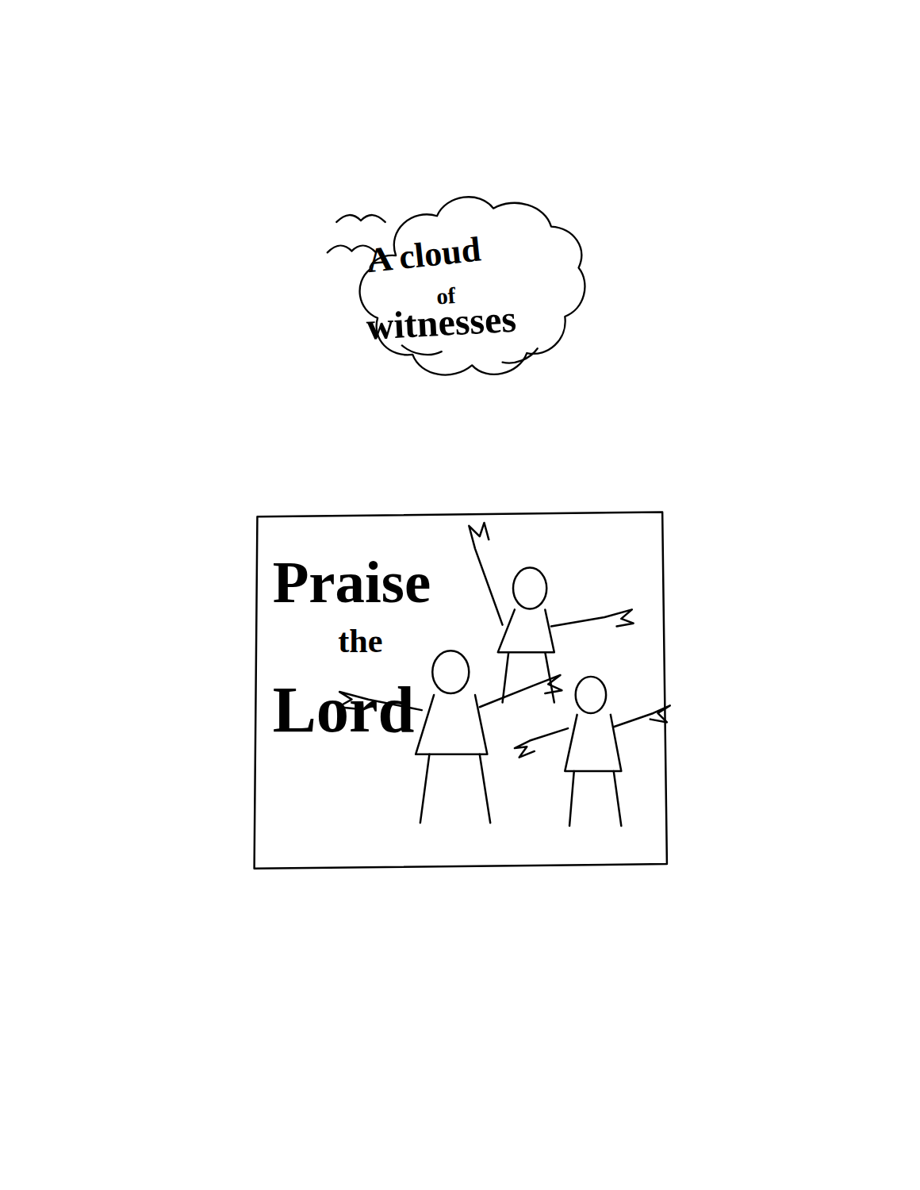A cloud of witnesses
A cloud of witnesses
Praise the Lord
Praise the Lord